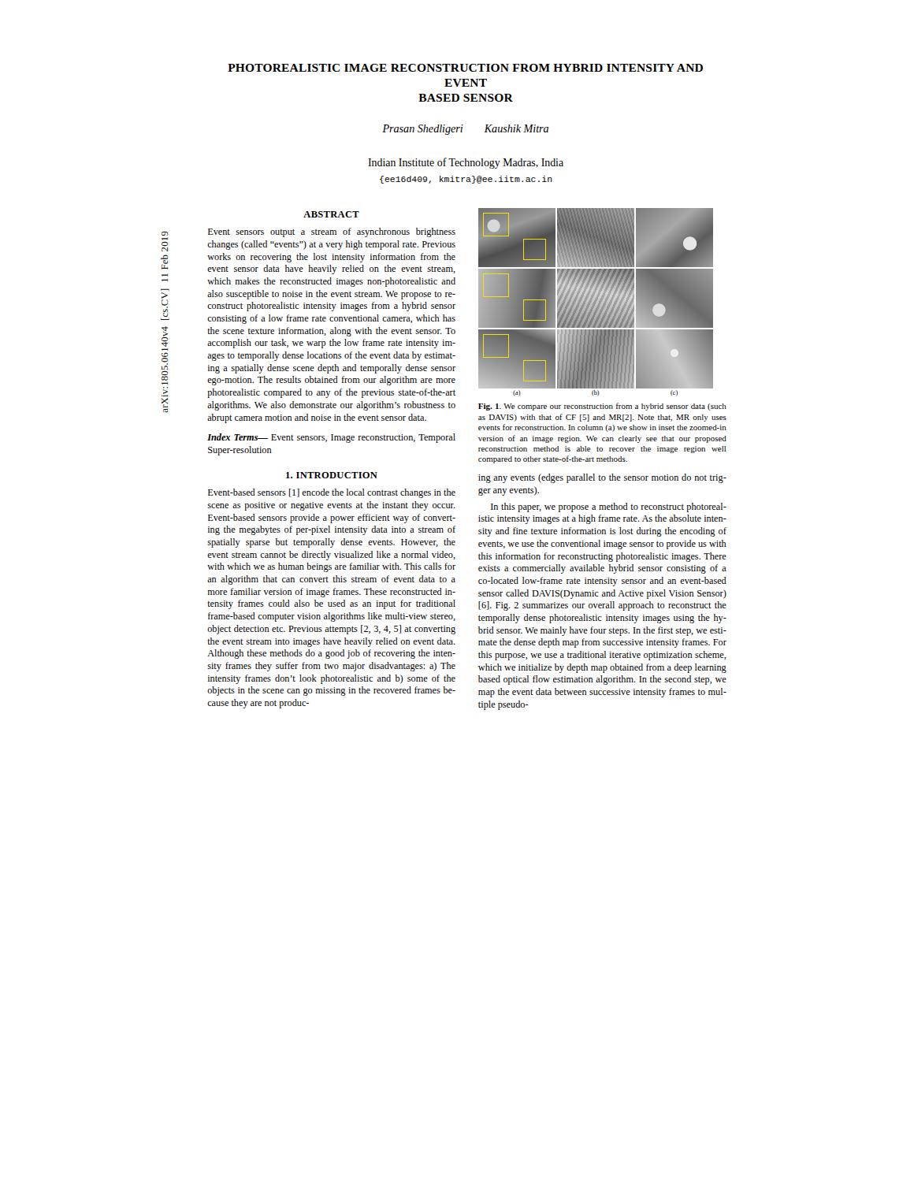arXiv:1805.06140v4 [cs.CV] 11 Feb 2019
Photorealistic Image Reconstruction from Hybrid Intensity and Event
Based Sensor
Prasan Shedligeri Kaushik Mitra
Indian Institute of Technology Madras, India
{ee16d409, kmitra}@ee.iitm.ac.in
ABSTRACT
Event sensors output a stream of asynchronous brightness changes (called “events”) at a very high temporal rate. Previous works on recovering the lost intensity information from the event sensor data have heavily relied on the event stream, which makes the reconstructed images non-photorealistic and also susceptible to noise in the event stream. We propose to reconstruct photorealistic intensity images from a hybrid sensor consisting of a low frame rate conventional camera, which has the scene texture information, along with the event sensor. To accomplish our task, we warp the low frame rate intensity images to temporally dense locations of the event data by estimating a spatially dense scene depth and temporally dense sensor ego-motion. The results obtained from our algorithm are more photorealistic compared to any of the previous state-of-the-art algorithms. We also demonstrate our algorithm’s robustness to abrupt camera motion and noise in the event sensor data.
Index Terms— Event sensors, Image reconstruction, Temporal Super-resolution
1. INTRODUCTION
Event-based sensors [1] encode the local contrast changes in the scene as positive or negative events at the instant they occur. Event-based sensors provide a power efficient way of converting the megabytes of per-pixel intensity data into a stream of spatially sparse but temporally dense events. However, the event stream cannot be directly visualized like a normal video, with which we as human beings are familiar with. This calls for an algorithm that can convert this stream of event data to a more familiar version of image frames. These reconstructed intensity frames could also be used as an input for traditional frame-based computer vision algorithms like multi-view stereo, object detection etc. Previous attempts [2, 3, 4, 5] at converting the event stream into images have heavily relied on event data. Although these methods do a good job of recovering the intensity frames they suffer from two major disadvantages: a) The intensity frames don’t look photorealistic and b) some of the objects in the scene can go missing in the recovered frames because they are not produc-
MR
CF
Ours
(a)
(b)
(c)
Fig. 1. We compare our reconstruction from a hybrid sensor data (such as DAVIS) with that of CF [5] and MR[2]. Note that, MR only uses events for reconstruction. In column (a) we show in inset the zoomed-in version of an image region. We can clearly see that our proposed reconstruction method is able to recover the image region well compared to other state-of-the-art methods.
ing any events (edges parallel to the sensor motion do not trigger any events).
In this paper, we propose a method to reconstruct photorealistic intensity images at a high frame rate. As the absolute intensity and fine texture information is lost during the encoding of events, we use the conventional image sensor to provide us with this information for reconstructing photorealistic images. There exists a commercially available hybrid sensor consisting of a co-located low-frame rate intensity sensor and an event-based sensor called DAVIS(Dynamic and Active pixel Vision Sensor)[6]. Fig. 2 summarizes our overall approach to reconstruct the temporally dense photorealistic intensity images using the hybrid sensor. We mainly have four steps. In the first step, we estimate the dense depth map from successive intensity frames. For this purpose, we use a traditional iterative optimization scheme, which we initialize by depth map obtained from a deep learning based optical flow estimation algorithm. In the second step, we map the event data between successive intensity frames to multiple pseudo-